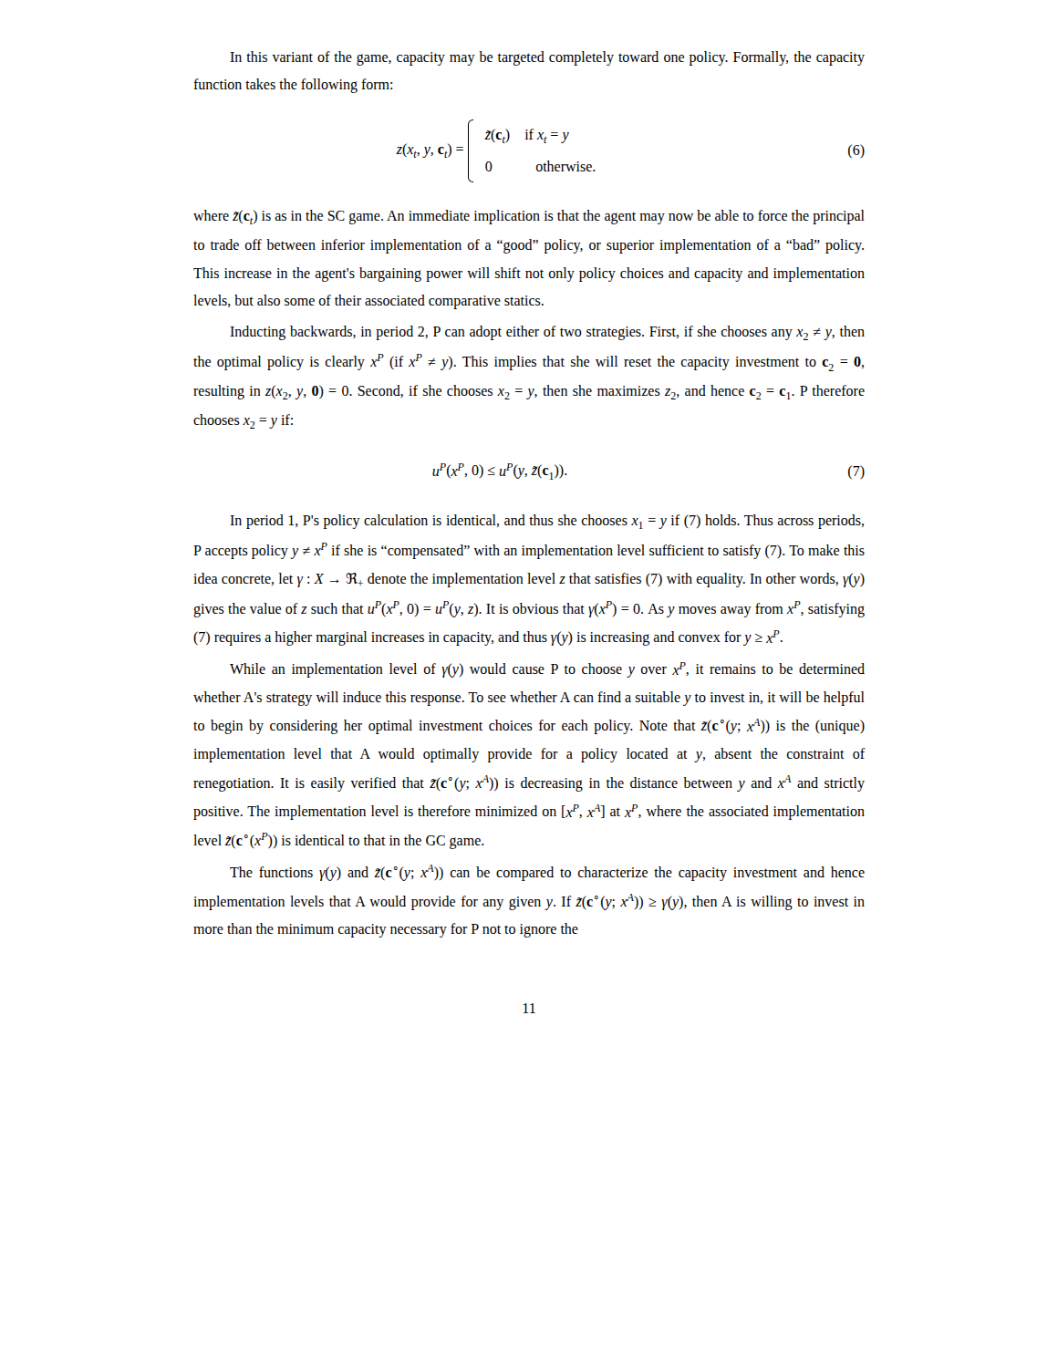In this variant of the game, capacity may be targeted completely toward one policy. Formally, the capacity function takes the following form:
z(xt, y, ct) =
| z̃ ( c t ) | if x t = y |
| 0 | otherwise. |
(6)
where z̃(ct) is as in the SC game. An immediate implication is that the agent may now be able to force the principal to trade off between inferior implementation of a “good” policy, or superior implementation of a “bad” policy. This increase in the agent's bargaining power will shift not only policy choices and capacity and implementation levels, but also some of their associated comparative statics.
Inducting backwards, in period 2, P can adopt either of two strategies. First, if she chooses any x2 ≠ y, then the optimal policy is clearly xP (if xP ≠ y). This implies that she will reset the capacity investment to c2 = 0, resulting in z(x2, y, 0) = 0. Second, if she chooses x2 = y, then she maximizes z2, and hence c2 = c1. P therefore chooses x2 = y if:
uP(xP, 0) ≤ uP(y, z̃(c1)).
(7)
In period 1, P's policy calculation is identical, and thus she chooses x1 = y if (7) holds. Thus across periods, P accepts policy y ≠ xP if she is “compensated” with an implementation level sufficient to satisfy (7). To make this idea concrete, let γ : X → ℜ+ denote the implementation level z that satisfies (7) with equality. In other words, γ(y) gives the value of z such that uP(xP, 0) = uP(y, z). It is obvious that γ(xP) = 0. As y moves away from xP, satisfying (7) requires a higher marginal increases in capacity, and thus γ(y) is increasing and convex for y ≥ xP.
While an implementation level of γ(y) would cause P to choose y over xP, it remains to be determined whether A's strategy will induce this response. To see whether A can find a suitable y to invest in, it will be helpful to begin by considering her optimal investment choices for each policy. Note that z̃(c∘(y; xA)) is the (unique) implementation level that A would optimally provide for a policy located at y, absent the constraint of renegotiation. It is easily verified that z̃(c∘(y; xA)) is decreasing in the distance between y and xA and strictly positive. The implementation level is therefore minimized on [xP, xA] at xP, where the associated implementation level z̃(c∘(xP)) is identical to that in the GC game.
The functions γ(y) and z̃(c∘(y; xA)) can be compared to characterize the capacity investment and hence implementation levels that A would provide for any given y. If z̃(c∘(y; xA)) ≥ γ(y), then A is willing to invest in more than the minimum capacity necessary for P not to ignore the
11